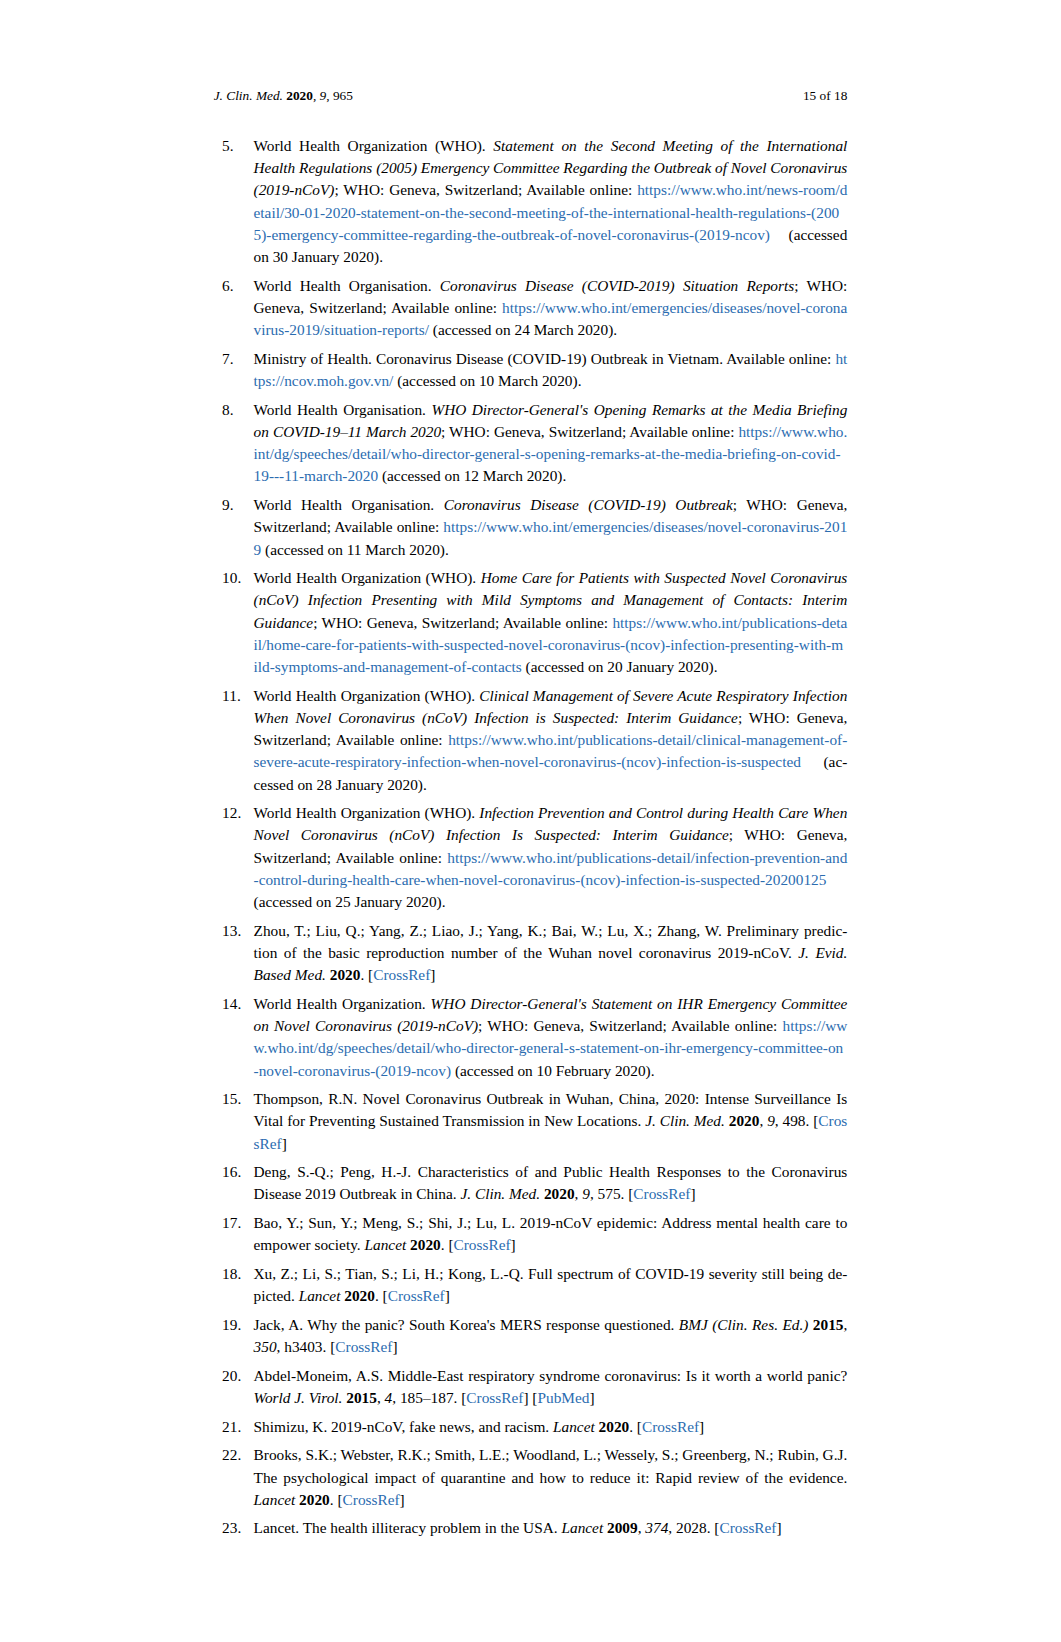J. Clin. Med. 2020, 9, 965
15 of 18
World Health Organization (WHO). Statement on the Second Meeting of the International Health Regulations (2005) Emergency Committee Regarding the Outbreak of Novel Coronavirus (2019-nCoV); WHO: Geneva, Switzerland; Available online: https://www.who.int/news-room/detail/30-01-2020-statement-on-the-second-meeting-of-the-international-health-regulations-(2005)-emergency-committee-regarding-the-outbreak-of-novel-coronavirus-(2019-ncov) (accessed on 30 January 2020).
World Health Organisation. Coronavirus Disease (COVID-2019) Situation Reports; WHO: Geneva, Switzerland; Available online: https://www.who.int/emergencies/diseases/novel-coronavirus-2019/situation-reports/ (accessed on 24 March 2020).
Ministry of Health. Coronavirus Disease (COVID-19) Outbreak in Vietnam. Available online: https://ncov.moh.gov.vn/ (accessed on 10 March 2020).
World Health Organisation. WHO Director-General's Opening Remarks at the Media Briefing on COVID-19–11 March 2020; WHO: Geneva, Switzerland; Available online: https://www.who.int/dg/speeches/detail/who-director-general-s-opening-remarks-at-the-media-briefing-on-covid-19---11-march-2020 (accessed on 12 March 2020).
World Health Organisation. Coronavirus Disease (COVID-19) Outbreak; WHO: Geneva, Switzerland; Available online: https://www.who.int/emergencies/diseases/novel-coronavirus-2019 (accessed on 11 March 2020).
World Health Organization (WHO). Home Care for Patients with Suspected Novel Coronavirus (nCoV) Infection Presenting with Mild Symptoms and Management of Contacts: Interim Guidance; WHO: Geneva, Switzerland; Available online: https://www.who.int/publications-detail/home-care-for-patients-with-suspected-novel-coronavirus-(ncov)-infection-presenting-with-mild-symptoms-and-management-of-contacts (accessed on 20 January 2020).
World Health Organization (WHO). Clinical Management of Severe Acute Respiratory Infection When Novel Coronavirus (nCoV) Infection is Suspected: Interim Guidance; WHO: Geneva, Switzerland; Available online: https://www.who.int/publications-detail/clinical-management-of-severe-acute-respiratory-infection-when-novel-coronavirus-(ncov)-infection-is-suspected (accessed on 28 January 2020).
World Health Organization (WHO). Infection Prevention and Control during Health Care When Novel Coronavirus (nCoV) Infection Is Suspected: Interim Guidance; WHO: Geneva, Switzerland; Available online: https://www.who.int/publications-detail/infection-prevention-and-control-during-health-care-when-novel-coronavirus-(ncov)-infection-is-suspected-20200125 (accessed on 25 January 2020).
Zhou, T.; Liu, Q.; Yang, Z.; Liao, J.; Yang, K.; Bai, W.; Lu, X.; Zhang, W. Preliminary prediction of the basic reproduction number of the Wuhan novel coronavirus 2019-nCoV. J. Evid. Based Med. 2020. [CrossRef]
World Health Organization. WHO Director-General's Statement on IHR Emergency Committee on Novel Coronavirus (2019-nCoV); WHO: Geneva, Switzerland; Available online: https://www.who.int/dg/speeches/detail/who-director-general-s-statement-on-ihr-emergency-committee-on-novel-coronavirus-(2019-ncov) (accessed on 10 February 2020).
Thompson, R.N. Novel Coronavirus Outbreak in Wuhan, China, 2020: Intense Surveillance Is Vital for Preventing Sustained Transmission in New Locations. J. Clin. Med. 2020, 9, 498. [CrossRef]
Deng, S.-Q.; Peng, H.-J. Characteristics of and Public Health Responses to the Coronavirus Disease 2019 Outbreak in China. J. Clin. Med. 2020, 9, 575. [CrossRef]
Bao, Y.; Sun, Y.; Meng, S.; Shi, J.; Lu, L. 2019-nCoV epidemic: Address mental health care to empower society. Lancet 2020. [CrossRef]
Xu, Z.; Li, S.; Tian, S.; Li, H.; Kong, L.-Q. Full spectrum of COVID-19 severity still being depicted. Lancet 2020. [CrossRef]
Jack, A. Why the panic? South Korea's MERS response questioned. BMJ (Clin. Res. Ed.) 2015, 350, h3403. [CrossRef]
Abdel-Moneim, A.S. Middle-East respiratory syndrome coronavirus: Is it worth a world panic? World J. Virol. 2015, 4, 185–187. [CrossRef] [PubMed]
Shimizu, K. 2019-nCoV, fake news, and racism. Lancet 2020. [CrossRef]
Brooks, S.K.; Webster, R.K.; Smith, L.E.; Woodland, L.; Wessely, S.; Greenberg, N.; Rubin, G.J. The psychological impact of quarantine and how to reduce it: Rapid review of the evidence. Lancet 2020. [CrossRef]
Lancet. The health illiteracy problem in the USA. Lancet 2009, 374, 2028. [CrossRef]